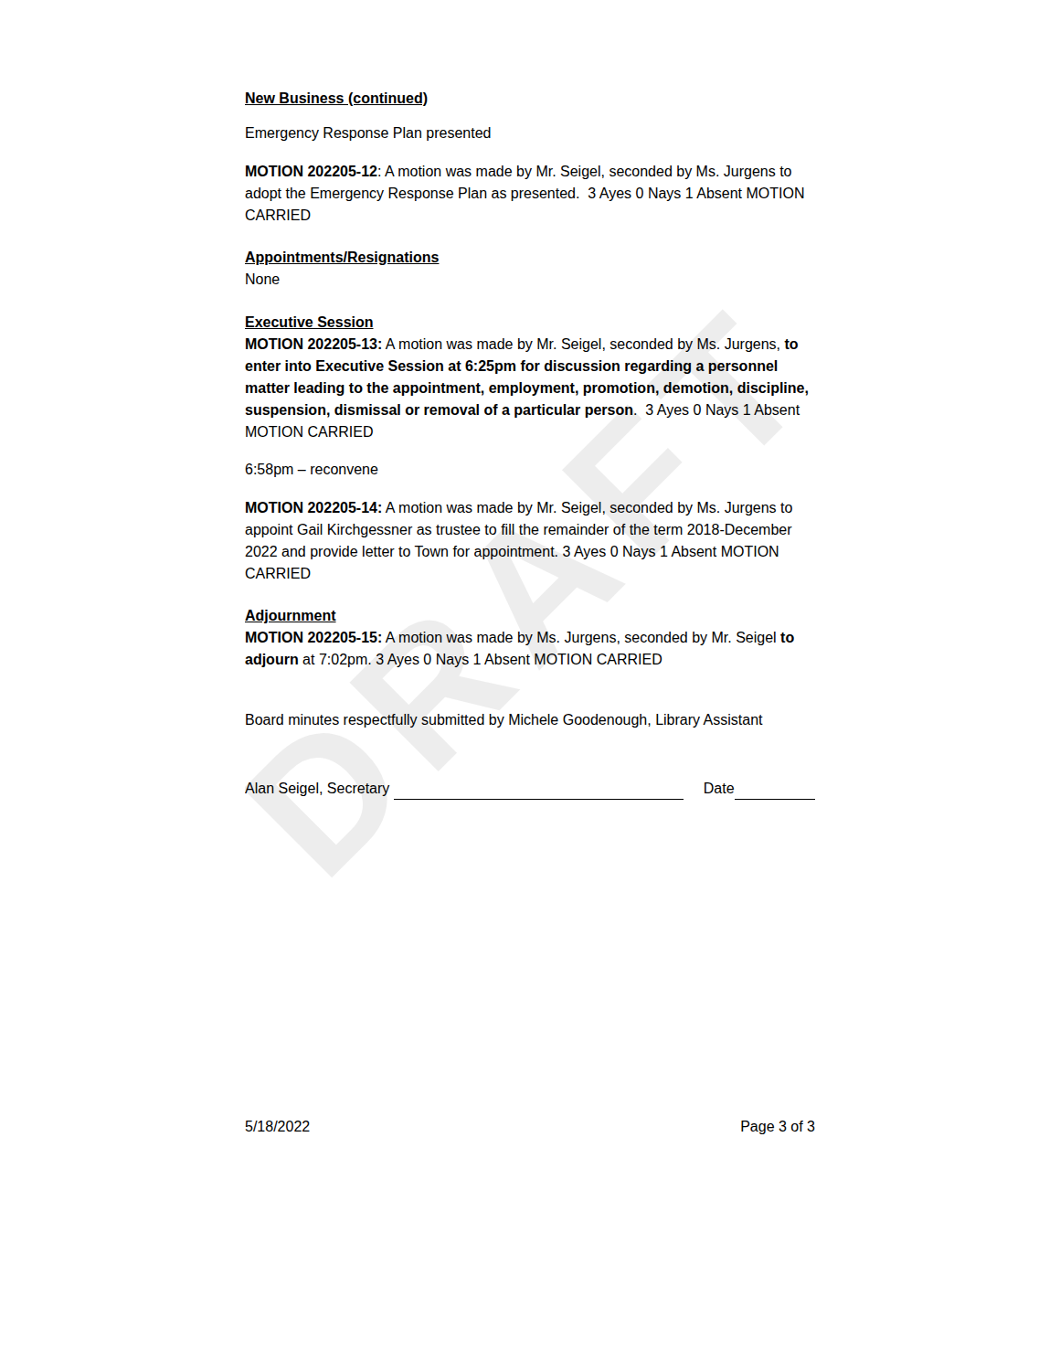DRAFT
New Business (continued)
Emergency Response Plan presented
MOTION 202205-12: A motion was made by Mr. Seigel, seconded by Ms. Jurgens to adopt the Emergency Response Plan as presented. 3 Ayes 0 Nays 1 Absent MOTION CARRIED
Appointments/Resignations
None
Executive Session
MOTION 202205-13: A motion was made by Mr. Seigel, seconded by Ms. Jurgens, to enter into Executive Session at 6:25pm for discussion regarding a personnel matter leading to the appointment, employment, promotion, demotion, discipline, suspension, dismissal or removal of a particular person. 3 Ayes 0 Nays 1 Absent MOTION CARRIED
6:58pm – reconvene
MOTION 202205-14: A motion was made by Mr. Seigel, seconded by Ms. Jurgens to appoint Gail Kirchgessner as trustee to fill the remainder of the term 2018-December 2022 and provide letter to Town for appointment. 3 Ayes 0 Nays 1 Absent MOTION CARRIED
Adjournment
MOTION 202205-15: A motion was made by Ms. Jurgens, seconded by Mr. Seigel to adjourn at 7:02pm. 3 Ayes 0 Nays 1 Absent MOTION CARRIED
Board minutes respectfully submitted by Michele Goodenough, Library Assistant
Alan Seigel, Secretary Date
5/18/2022 Page 3 of 3